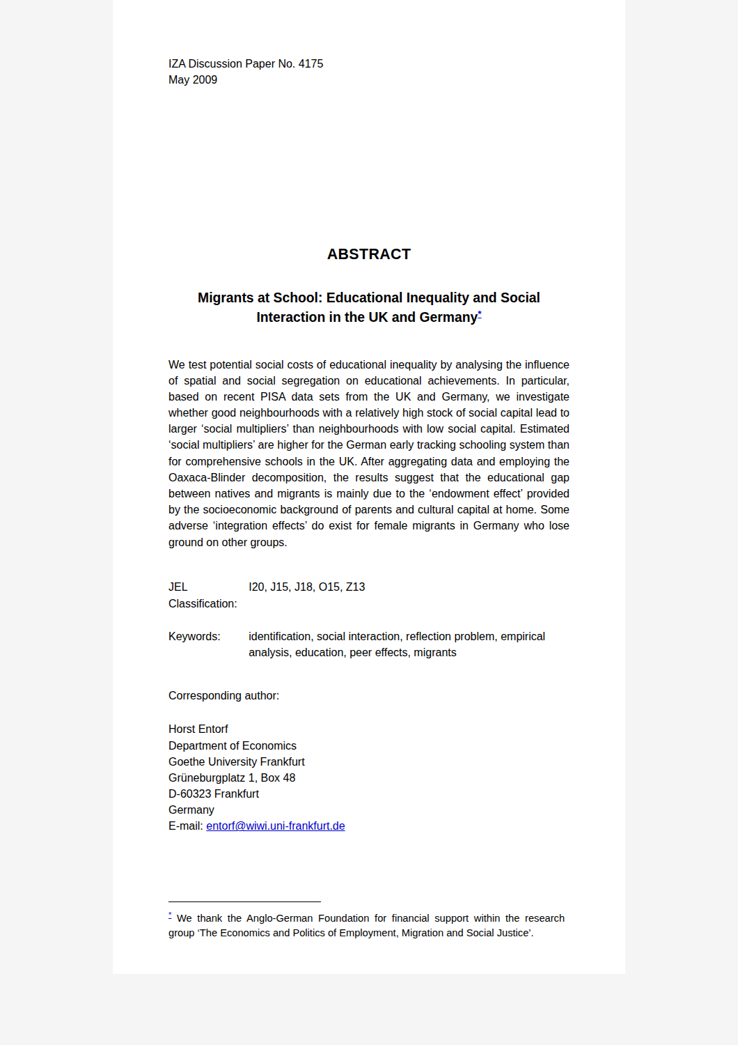IZA Discussion Paper No. 4175
May 2009
ABSTRACT
Migrants at School: Educational Inequality and Social Interaction in the UK and Germany*
We test potential social costs of educational inequality by analysing the influence of spatial and social segregation on educational achievements. In particular, based on recent PISA data sets from the UK and Germany, we investigate whether good neighbourhoods with a relatively high stock of social capital lead to larger ‘social multipliers’ than neighbourhoods with low social capital. Estimated ‘social multipliers’ are higher for the German early tracking schooling system than for comprehensive schools in the UK. After aggregating data and employing the Oaxaca-Blinder decomposition, the results suggest that the educational gap between natives and migrants is mainly due to the ‘endowment effect’ provided by the socioeconomic background of parents and cultural capital at home. Some adverse ‘integration effects’ do exist for female migrants in Germany who lose ground on other groups.
JEL Classification:
I20, J15, J18, O15, Z13
Keywords:
identification, social interaction, reflection problem, empirical analysis, education, peer effects, migrants
Corresponding author:
Horst Entorf
Department of Economics
Goethe University Frankfurt
Grüneburgplatz 1, Box 48
D-60323 Frankfurt
Germany
E-mail: entorf@wiwi.uni-frankfurt.de
* We thank the Anglo-German Foundation for financial support within the research group ‘The Economics and Politics of Employment, Migration and Social Justice’.